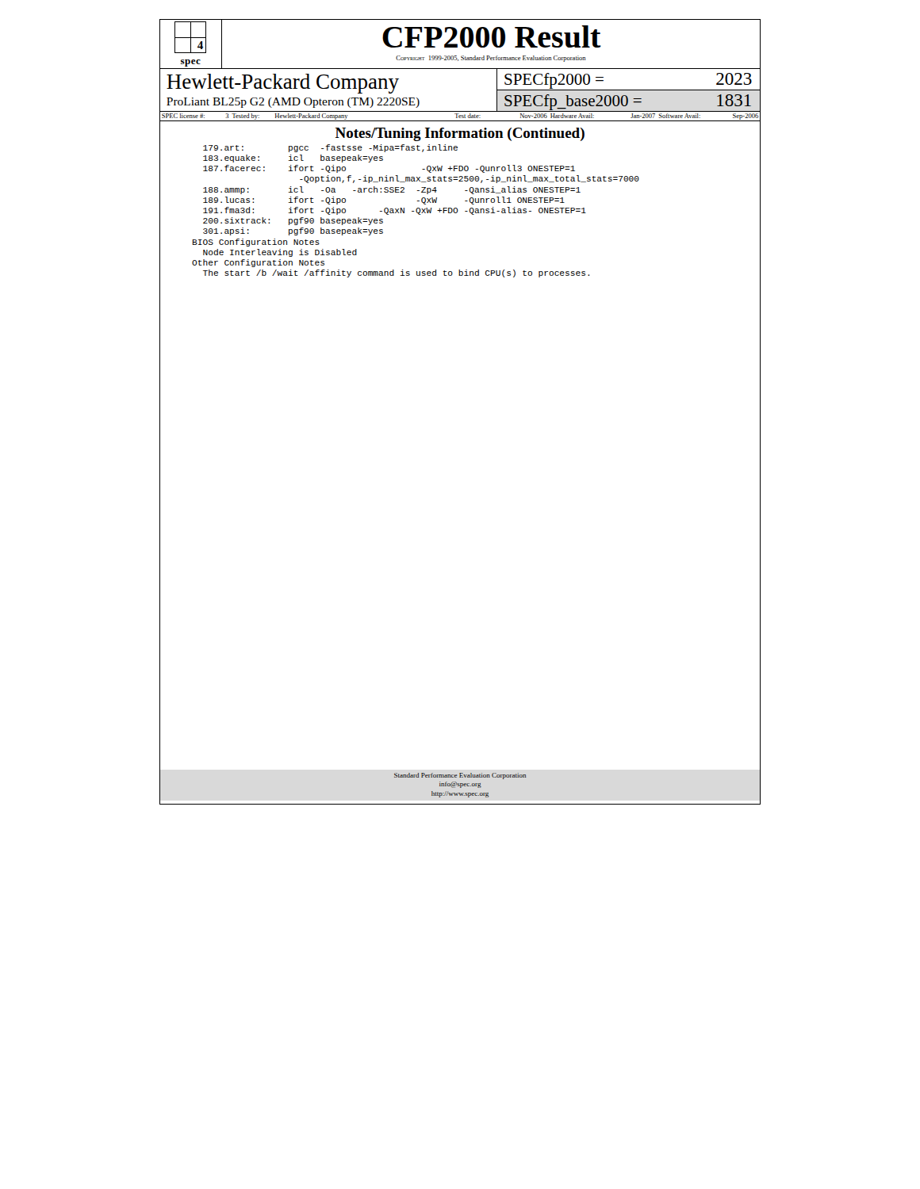4 spec
CFP2000 Result
Copyright 1999-2005, Standard Performance Evaluation Corporation
Hewlett-Packard Company
ProLiant BL25p G2 (AMD Opteron (TM) 2220SE)
SPECfp2000 =
2023
SPECfp_base2000 =
1831
SPEC license #:
3
Tested by:
Hewlett-Packard Company
Test date:
Nov-2006
Hardware Avail:
Jan-2007
Software Avail:
Sep-2006
Notes/Tuning Information (Continued)
  179.art:        pgcc  -fastsse -Mipa=fast,inline
  183.equake:     icl   basepeak=yes
  187.facerec:    ifort -Qipo              -QxW +FDO -Qunroll3 ONESTEP=1
                    -Qoption,f,-ip_ninl_max_stats=2500,-ip_ninl_max_total_stats=7000
  188.ammp:       icl   -Oa   -arch:SSE2  -Zp4     -Qansi_alias ONESTEP=1
  189.lucas:      ifort -Qipo             -QxW     -Qunroll1 ONESTEP=1
  191.fma3d:      ifort -Qipo      -QaxN -QxW +FDO -Qansi-alias- ONESTEP=1
  200.sixtrack:   pgf90 basepeak=yes
  301.apsi:       pgf90 basepeak=yes
BIOS Configuration Notes
  Node Interleaving is Disabled
Other Configuration Notes
  The start /b /wait /affinity command is used to bind CPU(s) to processes.
Standard Performance Evaluation Corporation
info@spec.org
http://www.spec.org